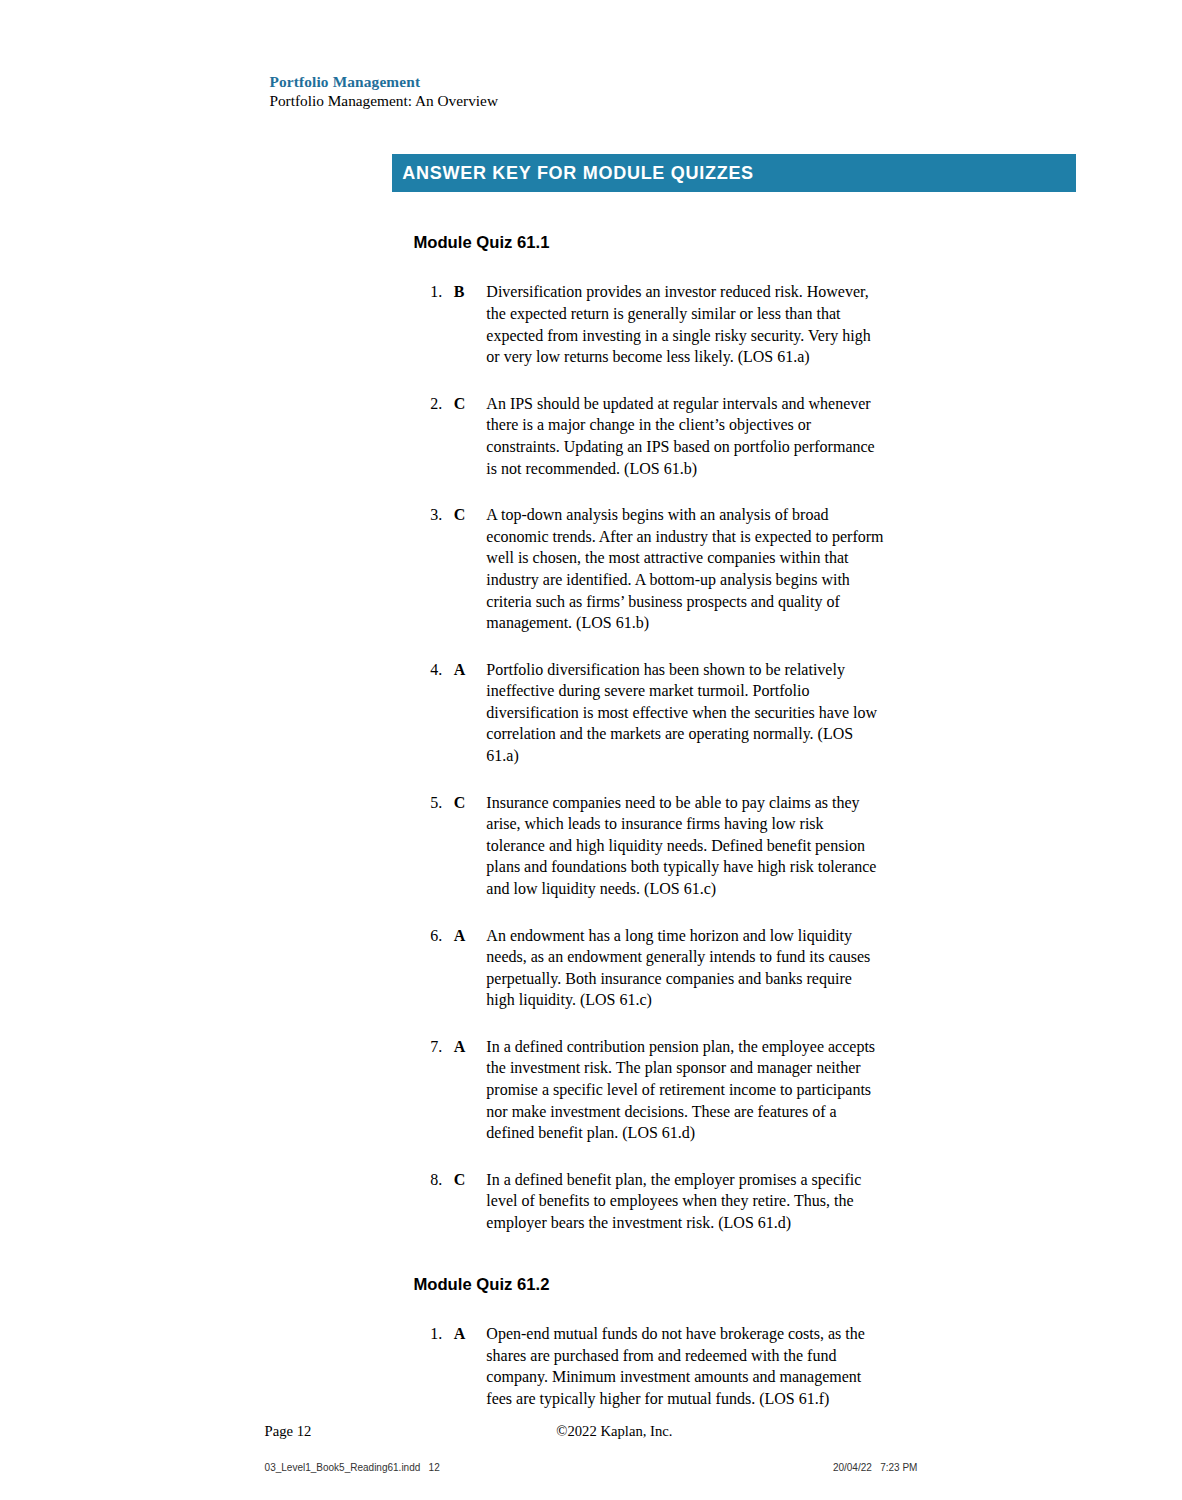Portfolio Management
Portfolio Management: An Overview
ANSWER KEY FOR MODULE QUIZZES
Module Quiz 61.1
1. B Diversification provides an investor reduced risk. However, the expected return is generally similar or less than that expected from investing in a single risky security. Very high or very low returns become less likely. (LOS 61.a)
2. C An IPS should be updated at regular intervals and whenever there is a major change in the client’s objectives or constraints. Updating an IPS based on portfolio performance is not recommended. (LOS 61.b)
3. C A top-down analysis begins with an analysis of broad economic trends. After an industry that is expected to perform well is chosen, the most attractive companies within that industry are identified. A bottom-up analysis begins with criteria such as firms’ business prospects and quality of management. (LOS 61.b)
4. A Portfolio diversification has been shown to be relatively ineffective during severe market turmoil. Portfolio diversification is most effective when the securities have low correlation and the markets are operating normally. (LOS 61.a)
5. C Insurance companies need to be able to pay claims as they arise, which leads to insurance firms having low risk tolerance and high liquidity needs. Defined benefit pension plans and foundations both typically have high risk tolerance and low liquidity needs. (LOS 61.c)
6. A An endowment has a long time horizon and low liquidity needs, as an endowment generally intends to fund its causes perpetually. Both insurance companies and banks require high liquidity. (LOS 61.c)
7. A In a defined contribution pension plan, the employee accepts the investment risk. The plan sponsor and manager neither promise a specific level of retirement income to participants nor make investment decisions. These are features of a defined benefit plan. (LOS 61.d)
8. C In a defined benefit plan, the employer promises a specific level of benefits to employees when they retire. Thus, the employer bears the investment risk. (LOS 61.d)
Module Quiz 61.2
1. A Open-end mutual funds do not have brokerage costs, as the shares are purchased from and redeemed with the fund company. Minimum investment amounts and management fees are typically higher for mutual funds. (LOS 61.f)
Page 12
©2022 Kaplan, Inc.
03_Level1_Book5_Reading61.indd 12 20/04/22 7:23 PM